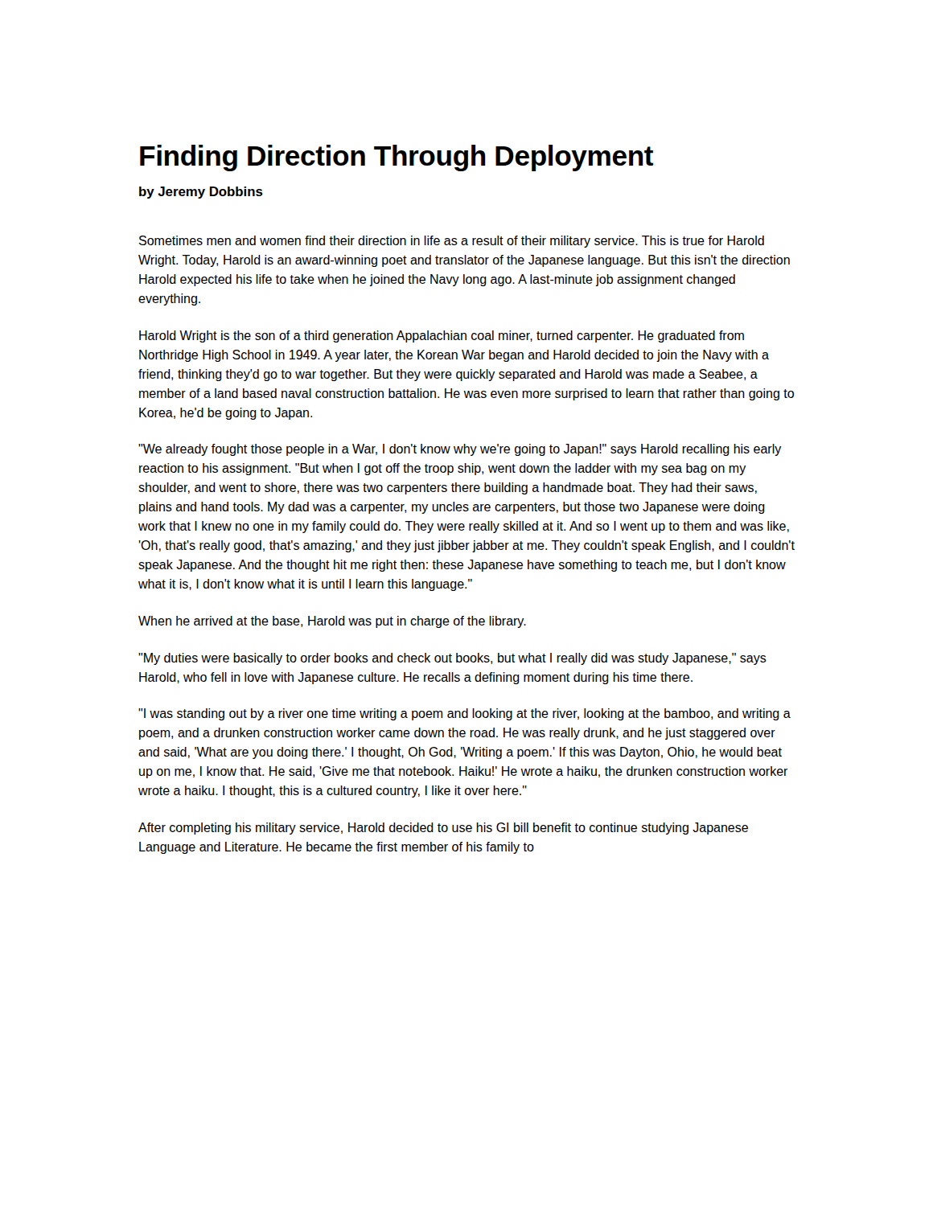Finding Direction Through Deployment
by Jeremy Dobbins
Sometimes men and women find their direction in life as a result of their military service. This is true for Harold Wright. Today, Harold is an award-winning poet and translator of the Japanese language. But this isn't the direction Harold expected his life to take when he joined the Navy long ago. A last-minute job assignment changed everything.
Harold Wright is the son of a third generation Appalachian coal miner, turned carpenter. He graduated from Northridge High School in 1949. A year later, the Korean War began and Harold decided to join the Navy with a friend, thinking they'd go to war together. But they were quickly separated and Harold was made a Seabee, a member of a land based naval construction battalion. He was even more surprised to learn that rather than going to Korea, he'd be going to Japan.
"We already fought those people in a War, I don't know why we're going to Japan!" says Harold recalling his early reaction to his assignment. "But when I got off the troop ship, went down the ladder with my sea bag on my shoulder, and went to shore, there was two carpenters there building a handmade boat. They had their saws, plains and hand tools. My dad was a carpenter, my uncles are carpenters, but those two Japanese were doing work that I knew no one in my family could do. They were really skilled at it. And so I went up to them and was like, 'Oh, that's really good, that's amazing,' and they just jibber jabber at me. They couldn't speak English, and I couldn't speak Japanese. And the thought hit me right then: these Japanese have something to teach me, but I don't know what it is, I don't know what it is until I learn this language."
When he arrived at the base, Harold was put in charge of the library.
"My duties were basically to order books and check out books, but what I really did was study Japanese," says Harold, who fell in love with Japanese culture. He recalls a defining moment during his time there.
"I was standing out by a river one time writing a poem and looking at the river, looking at the bamboo, and writing a poem, and a drunken construction worker came down the road. He was really drunk, and he just staggered over and said, 'What are you doing there.' I thought, Oh God, 'Writing a poem.' If this was Dayton, Ohio, he would beat up on me, I know that. He said, 'Give me that notebook. Haiku!' He wrote a haiku, the drunken construction worker wrote a haiku. I thought, this is a cultured country, I like it over here."
After completing his military service, Harold decided to use his GI bill benefit to continue studying Japanese Language and Literature. He became the first member of his family to